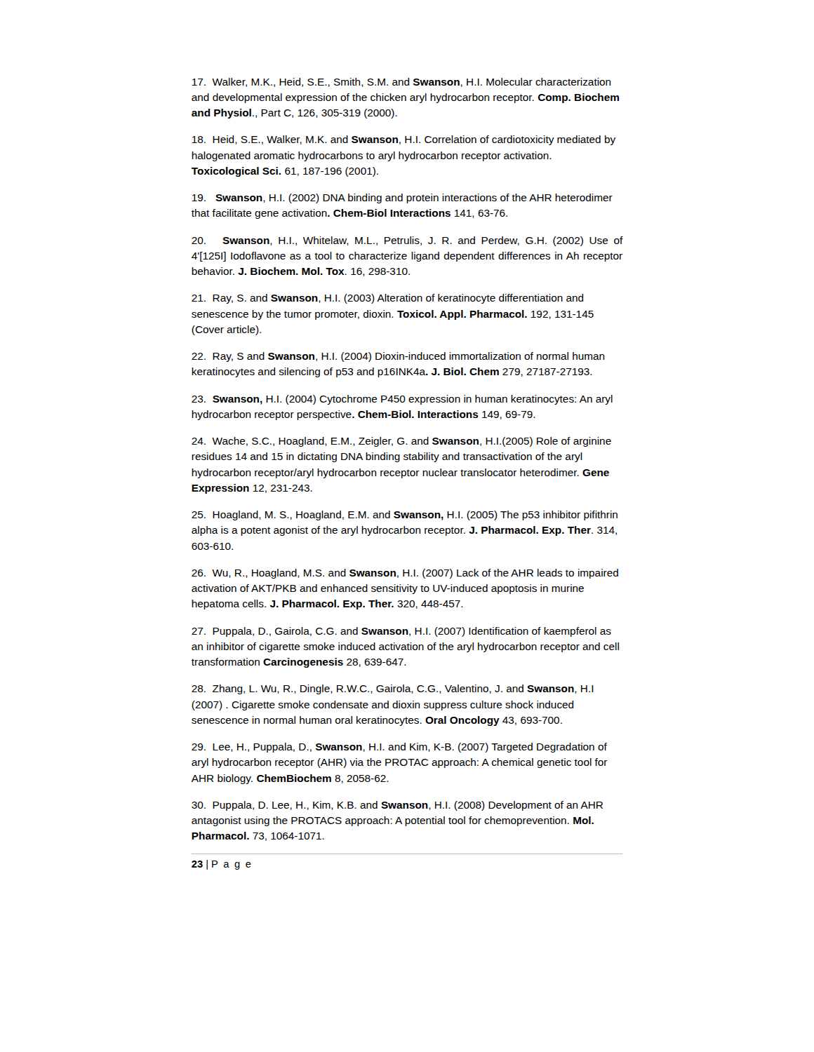17. Walker, M.K., Heid, S.E., Smith, S.M. and Swanson, H.I. Molecular characterization and developmental expression of the chicken aryl hydrocarbon receptor. Comp. Biochem and Physiol., Part C, 126, 305-319 (2000).
18. Heid, S.E., Walker, M.K. and Swanson, H.I. Correlation of cardiotoxicity mediated by halogenated aromatic hydrocarbons to aryl hydrocarbon receptor activation. Toxicological Sci. 61, 187-196 (2001).
19. Swanson, H.I. (2002) DNA binding and protein interactions of the AHR heterodimer that facilitate gene activation. Chem-Biol Interactions 141, 63-76.
20. Swanson, H.I., Whitelaw, M.L., Petrulis, J. R. and Perdew, G.H. (2002) Use of 4'[125I] Iodoflavone as a tool to characterize ligand dependent differences in Ah receptor behavior. J. Biochem. Mol. Tox. 16, 298-310.
21. Ray, S. and Swanson, H.I. (2003) Alteration of keratinocyte differentiation and senescence by the tumor promoter, dioxin. Toxicol. Appl. Pharmacol. 192, 131-145 (Cover article).
22. Ray, S and Swanson, H.I. (2004) Dioxin-induced immortalization of normal human keratinocytes and silencing of p53 and p16INK4a. J. Biol. Chem 279, 27187-27193.
23. Swanson, H.I. (2004) Cytochrome P450 expression in human keratinocytes: An aryl hydrocarbon receptor perspective. Chem-Biol. Interactions 149, 69-79.
24. Wache, S.C., Hoagland, E.M., Zeigler, G. and Swanson, H.I.(2005) Role of arginine residues 14 and 15 in dictating DNA binding stability and transactivation of the aryl hydrocarbon receptor/aryl hydrocarbon receptor nuclear translocator heterodimer. Gene Expression 12, 231-243.
25. Hoagland, M. S., Hoagland, E.M. and Swanson, H.I. (2005) The p53 inhibitor pifithrin alpha is a potent agonist of the aryl hydrocarbon receptor. J. Pharmacol. Exp. Ther. 314, 603-610.
26. Wu, R., Hoagland, M.S. and Swanson, H.I. (2007) Lack of the AHR leads to impaired activation of AKT/PKB and enhanced sensitivity to UV-induced apoptosis in murine hepatoma cells. J. Pharmacol. Exp. Ther. 320, 448-457.
27. Puppala, D., Gairola, C.G. and Swanson, H.I. (2007) Identification of kaempferol as an inhibitor of cigarette smoke induced activation of the aryl hydrocarbon receptor and cell transformation Carcinogenesis 28, 639-647.
28. Zhang, L. Wu, R., Dingle, R.W.C., Gairola, C.G., Valentino, J. and Swanson, H.I (2007) . Cigarette smoke condensate and dioxin suppress culture shock induced senescence in normal human oral keratinocytes. Oral Oncology 43, 693-700.
29. Lee, H., Puppala, D., Swanson, H.I. and Kim, K-B. (2007) Targeted Degradation of aryl hydrocarbon receptor (AHR) via the PROTAC approach: A chemical genetic tool for AHR biology. ChemBiochem 8, 2058-62.
30. Puppala, D. Lee, H., Kim, K.B. and Swanson, H.I. (2008) Development of an AHR antagonist using the PROTACS approach: A potential tool for chemoprevention. Mol. Pharmacol. 73, 1064-1071.
23 | P a g e